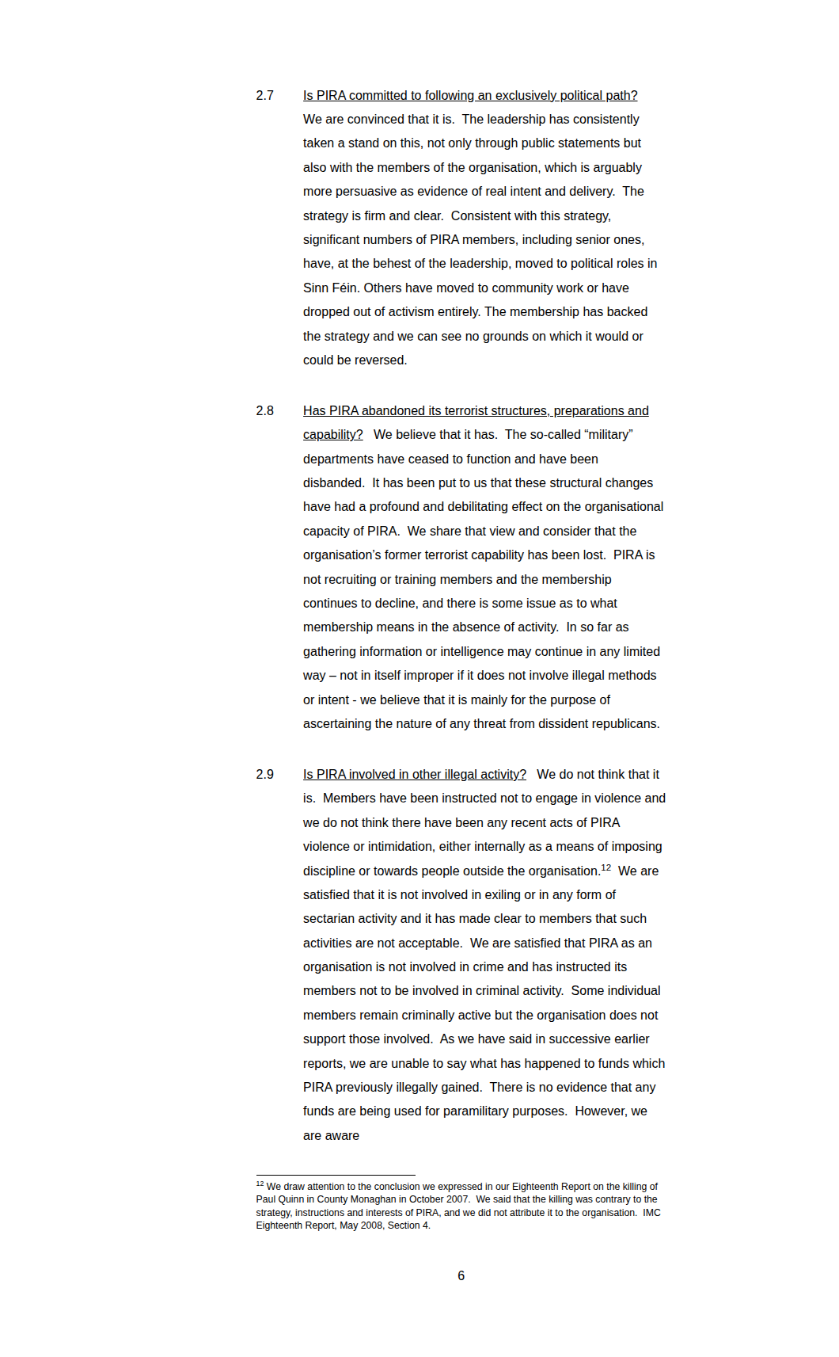2.7
Is PIRA committed to following an exclusively political path? We are convinced that it is. The leadership has consistently taken a stand on this, not only through public statements but also with the members of the organisation, which is arguably more persuasive as evidence of real intent and delivery. The strategy is firm and clear. Consistent with this strategy, significant numbers of PIRA members, including senior ones, have, at the behest of the leadership, moved to political roles in Sinn Féin. Others have moved to community work or have dropped out of activism entirely. The membership has backed the strategy and we can see no grounds on which it would or could be reversed.
2.8
Has PIRA abandoned its terrorist structures, preparations and capability? We believe that it has. The so-called “military” departments have ceased to function and have been disbanded. It has been put to us that these structural changes have had a profound and debilitating effect on the organisational capacity of PIRA. We share that view and consider that the organisation’s former terrorist capability has been lost. PIRA is not recruiting or training members and the membership continues to decline, and there is some issue as to what membership means in the absence of activity. In so far as gathering information or intelligence may continue in any limited way – not in itself improper if it does not involve illegal methods or intent - we believe that it is mainly for the purpose of ascertaining the nature of any threat from dissident republicans.
2.9
Is PIRA involved in other illegal activity? We do not think that it is. Members have been instructed not to engage in violence and we do not think there have been any recent acts of PIRA violence or intimidation, either internally as a means of imposing discipline or towards people outside the organisation.12 We are satisfied that it is not involved in exiling or in any form of sectarian activity and it has made clear to members that such activities are not acceptable. We are satisfied that PIRA as an organisation is not involved in crime and has instructed its members not to be involved in criminal activity. Some individual members remain criminally active but the organisation does not support those involved. As we have said in successive earlier reports, we are unable to say what has happened to funds which PIRA previously illegally gained. There is no evidence that any funds are being used for paramilitary purposes. However, we are aware
12 We draw attention to the conclusion we expressed in our Eighteenth Report on the killing of Paul Quinn in County Monaghan in October 2007. We said that the killing was contrary to the strategy, instructions and interests of PIRA, and we did not attribute it to the organisation. IMC Eighteenth Report, May 2008, Section 4.
6